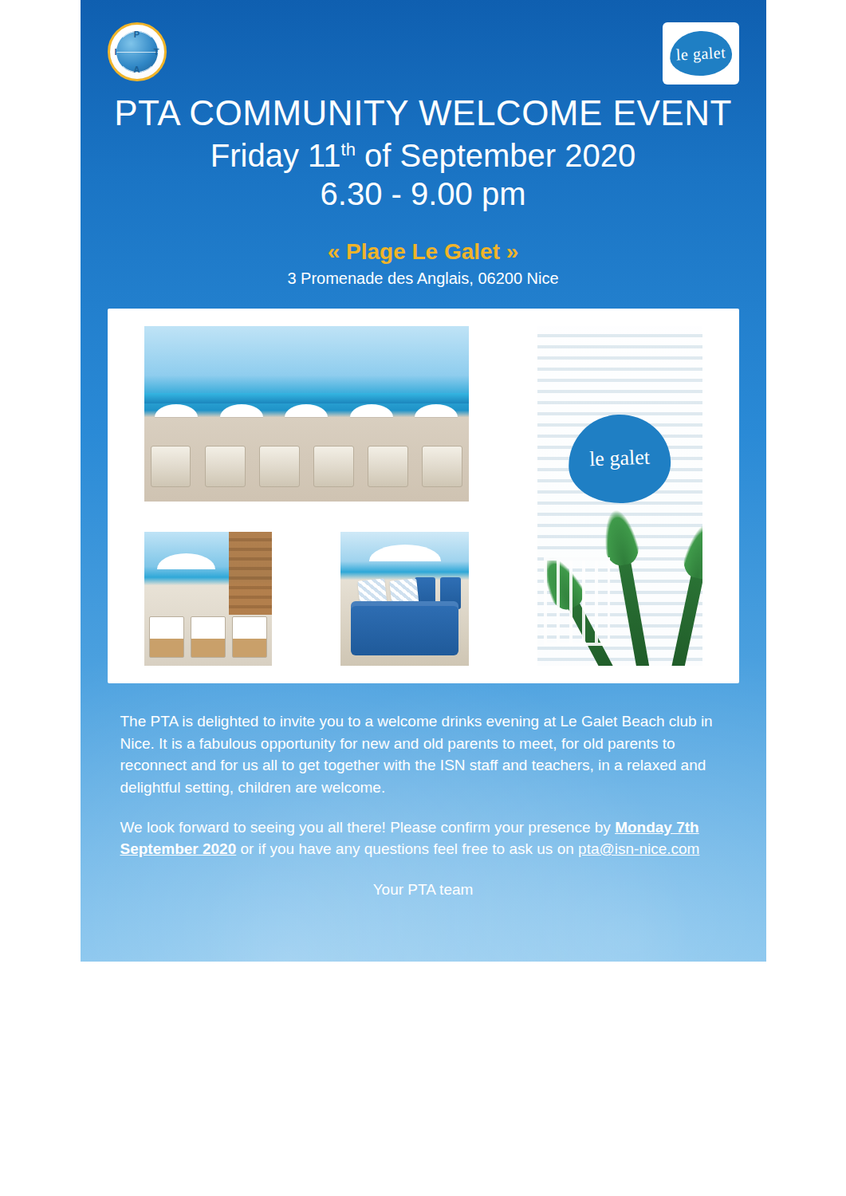P T A I
le galet
PTA COMMUNITY WELCOME EVENT
Friday 11th of September 2020
6.30 - 9.00 pm
« Plage Le Galet »
3 Promenade des Anglais, 06200 Nice
le galet
The PTA is delighted to invite you to a welcome drinks evening at Le Galet Beach club in Nice. It is a fabulous opportunity for new and old parents to meet, for old parents to reconnect and for us all to get together with the ISN staff and teachers, in a relaxed and delightful setting, children are welcome.
We look forward to seeing you all there! Please confirm your presence by Monday 7th September 2020 or if you have any questions feel free to ask us on pta@isn-nice.com
Your PTA team